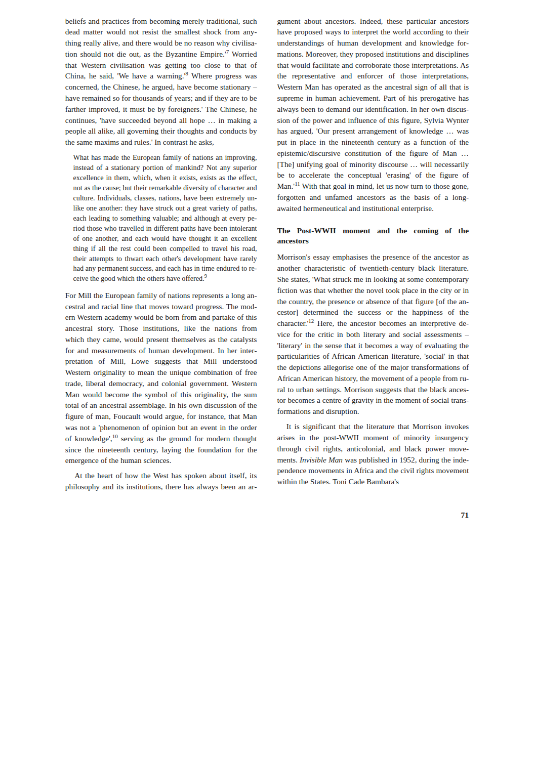beliefs and practices from becoming merely traditional, such dead matter would not resist the smallest shock from anything really alive, and there would be no reason why civilisation should not die out, as the Byzantine Empire.'7 Worried that Western civilisation was getting too close to that of China, he said, 'We have a warning.'8 Where progress was concerned, the Chinese, he argued, have become stationary – have remained so for thousands of years; and if they are to be farther improved, it must be by foreigners.' The Chinese, he continues, 'have succeeded beyond all hope … in making a people all alike, all governing their thoughts and conducts by the same maxims and rules.' In contrast he asks,
What has made the European family of nations an improving, instead of a stationary portion of mankind? Not any superior excellence in them, which, when it exists, exists as the effect, not as the cause; but their remarkable diversity of character and culture. Individuals, classes, nations, have been extremely unlike one another: they have struck out a great variety of paths, each leading to something valuable; and although at every period those who travelled in different paths have been intolerant of one another, and each would have thought it an excellent thing if all the rest could been compelled to travel his road, their attempts to thwart each other's development have rarely had any permanent success, and each has in time endured to receive the good which the others have offered.9
For Mill the European family of nations represents a long ancestral and racial line that moves toward progress. The modern Western academy would be born from and partake of this ancestral story. Those institutions, like the nations from which they came, would present themselves as the catalysts for and measurements of human development. In her interpretation of Mill, Lowe suggests that Mill understood Western originality to mean the unique combination of free trade, liberal democracy, and colonial government. Western Man would become the symbol of this originality, the sum total of an ancestral assemblage. In his own discussion of the figure of man, Foucault would argue, for instance, that Man was not a 'phenomenon of opinion but an event in the order of knowledge',10 serving as the ground for modern thought since the nineteenth century, laying the foundation for the emergence of the human sciences.
At the heart of how the West has spoken about itself, its philosophy and its institutions, there has always been an argument about ancestors. Indeed, these particular ancestors have proposed ways to interpret the world according to their understandings of human development and knowledge formations. Moreover, they proposed institutions and disciplines that would facilitate and corroborate those interpretations. As the representative and enforcer of those interpretations, Western Man has operated as the ancestral sign of all that is supreme in human achievement. Part of his prerogative has always been to demand our identification. In her own discussion of the power and influence of this figure, Sylvia Wynter has argued, 'Our present arrangement of knowledge … was put in place in the nineteenth century as a function of the epistemic/discursive constitution of the figure of Man … [The] unifying goal of minority discourse … will necessarily be to accelerate the conceptual 'erasing' of the figure of Man.'11 With that goal in mind, let us now turn to those gone, forgotten and unfamed ancestors as the basis of a long-awaited hermeneutical and institutional enterprise.
The Post-WWII moment and the coming of the ancestors
Morrison's essay emphasises the presence of the ancestor as another characteristic of twentieth-century black literature. She states, 'What struck me in looking at some contemporary fiction was that whether the novel took place in the city or in the country, the presence or absence of that figure [of the ancestor] determined the success or the happiness of the character.'12 Here, the ancestor becomes an interpretive device for the critic in both literary and social assessments – 'literary' in the sense that it becomes a way of evaluating the particularities of African American literature, 'social' in that the depictions allegorise one of the major transformations of African American history, the movement of a people from rural to urban settings. Morrison suggests that the black ancestor becomes a centre of gravity in the moment of social transformations and disruption.
It is significant that the literature that Morrison invokes arises in the post-WWII moment of minority insurgency through civil rights, anticolonial, and black power movements. Invisible Man was published in 1952, during the independence movements in Africa and the civil rights movement within the States. Toni Cade Bambara's
71